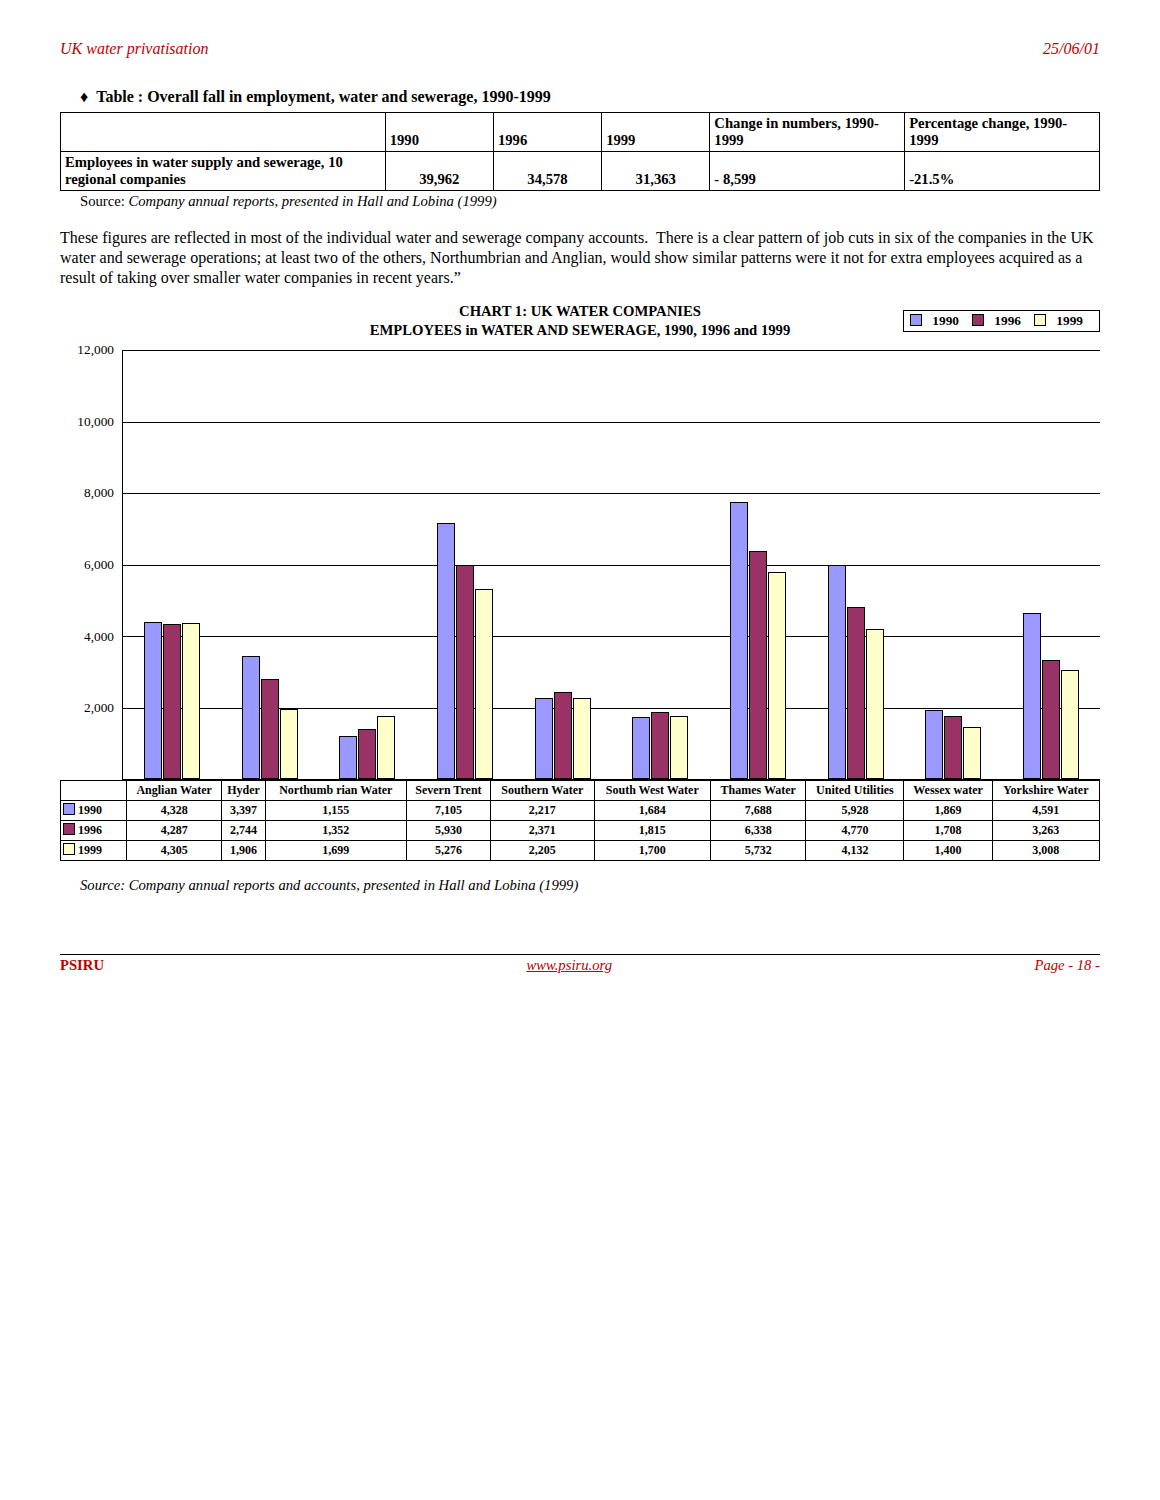UK water privatisation
25/06/01
Table : Overall fall in employment, water and sewerage, 1990-1999
| | 1990 | 1996 | 1999 | Change in numbers, 1990-1999 | Percentage change, 1990-1999 |
| --- | --- | --- | --- | --- | --- |
| Employees in water supply and sewerage, 10 regional companies | 39,962 | 34,578 | 31,363 | - 8,599 | -21.5% |
Source: Company annual reports, presented in Hall and Lobina (1999)
These figures are reflected in most of the individual water and sewerage company accounts. There is a clear pattern of job cuts in six of the companies in the UK water and sewerage operations; at least two of the others, Northumbrian and Anglian, would show similar patterns were it not for extra employees acquired as a result of taking over smaller water companies in recent years.”
CHART 1: UK WATER COMPANIES
EMPLOYEES in WATER AND SEWERAGE, 1990, 1996 and 1999
1990 1996 1999
12,000
10,000
8,000
6,000
4,000
2,000
-
| | Anglian Water | Hyder | Northumb rian Water | Severn Trent | Southern Water | South West Water | Thames Water | United Utilities | Wessex water | Yorkshire Water |
| 1990 | 4,328 | 3,397 | 1,155 | 7,105 | 2,217 | 1,684 | 7,688 | 5,928 | 1,869 | 4,591 |
| 1996 | 4,287 | 2,744 | 1,352 | 5,930 | 2,371 | 1,815 | 6,338 | 4,770 | 1,708 | 3,263 |
| 1999 | 4,305 | 1,906 | 1,699 | 5,276 | 2,205 | 1,700 | 5,732 | 4,132 | 1,400 | 3,008 |
Source: Company annual reports and accounts, presented in Hall and Lobina (1999)
PSIRU
www.psiru.org
Page - 18 -